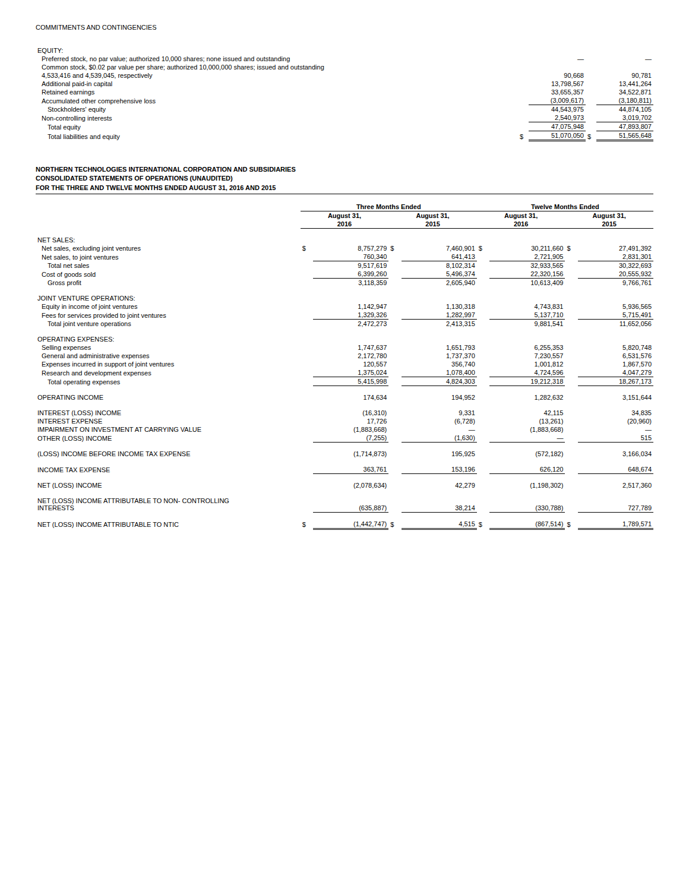COMMITMENTS AND CONTINGENCIES
| EQUITY: | | | | |
| Preferred stock, no par value; authorized 10,000 shares; none issued and outstanding | | — | | — |
| Common stock, $0.02 par value per share; authorized 10,000,000 shares; issued and outstanding | | | | |
| 4,533,416 and 4,539,045, respectively | | 90,668 | | 90,781 |
| Additional paid-in capital | | 13,798,567 | | 13,441,264 |
| Retained earnings | | 33,655,357 | | 34,522,871 |
| Accumulated other comprehensive loss | | (3,009,617) | | (3,180,811) |
| Stockholders' equity | | 44,543,975 | | 44,874,105 |
| Non-controlling interests | | 2,540,973 | | 3,019,702 |
| Total equity | | 47,075,948 | | 47,893,807 |
| Total liabilities and equity | $ | 51,070,050 | $ | 51,565,648 |
NORTHERN TECHNOLOGIES INTERNATIONAL CORPORATION AND SUBSIDIARIES
CONSOLIDATED STATEMENTS OF OPERATIONS (UNAUDITED)
FOR THE THREE AND TWELVE MONTHS ENDED AUGUST 31, 2016 AND 2015
| | Three Months Ended | Twelve Months Ended |
| | August 31, | August 31, | August 31, | August 31, |
| | 2016 | 2015 | 2016 | 2015 |
| NET SALES: | |
| Net sales, excluding joint ventures | $ | 8,757,279 | $ | 7,460,901 | $ | 30,211,660 | $ | 27,491,392 |
| Net sales, to joint ventures | | 760,340 | | 641,413 | | 2,721,905 | | 2,831,301 |
| Total net sales | | 9,517,619 | | 8,102,314 | | 32,933,565 | | 30,322,693 |
| Cost of goods sold | | 6,399,260 | | 5,496,374 | | 22,320,156 | | 20,555,932 |
| Gross profit | | 3,118,359 | | 2,605,940 | | 10,613,409 | | 9,766,761 |
| JOINT VENTURE OPERATIONS: | |
| Equity in income of joint ventures | | 1,142,947 | | 1,130,318 | | 4,743,831 | | 5,936,565 |
| Fees for services provided to joint ventures | | 1,329,326 | | 1,282,997 | | 5,137,710 | | 5,715,491 |
| Total joint venture operations | | 2,472,273 | | 2,413,315 | | 9,881,541 | | 11,652,056 |
| OPERATING EXPENSES: | |
| Selling expenses | | 1,747,637 | | 1,651,793 | | 6,255,353 | | 5,820,748 |
| General and administrative expenses | | 2,172,780 | | 1,737,370 | | 7,230,557 | | 6,531,576 |
| Expenses incurred in support of joint ventures | | 120,557 | | 356,740 | | 1,001,812 | | 1,867,570 |
| Research and development expenses | | 1,375,024 | | 1,078,400 | | 4,724,596 | | 4,047,279 |
| Total operating expenses | | 5,415,998 | | 4,824,303 | | 19,212,318 | | 18,267,173 |
| OPERATING INCOME | | 174,634 | | 194,952 | | 1,282,632 | | 3,151,644 |
| INTEREST (LOSS) INCOME | | (16,310) | | 9,331 | | 42,115 | | 34,835 |
| INTEREST EXPENSE | | 17,726 | | (6,728) | | (13,261) | | (20,960) |
| IMPAIRMENT ON INVESTMENT AT CARRYING VALUE | | (1,883,668) | | — | | (1,883,668) | | — |
| OTHER (LOSS) INCOME | | (7,255) | | (1,630) | | — | | 515 |
| (LOSS) INCOME BEFORE INCOME TAX EXPENSE | | (1,714,873) | | 195,925 | | (572,182) | | 3,166,034 |
| INCOME TAX EXPENSE | | 363,761 | | 153,196 | | 626,120 | | 648,674 |
| NET (LOSS) INCOME | | (2,078,634) | | 42,279 | | (1,198,302) | | 2,517,360 |
| NET (LOSS) INCOME ATTRIBUTABLE TO NON- CONTROLLING INTERESTS | | (635,887) | | 38,214 | | (330,788) | | 727,789 |
| NET (LOSS) INCOME ATTRIBUTABLE TO NTIC | $ | (1,442,747) | $ | 4,515 | $ | (867,514) | $ | 1,789,571 |